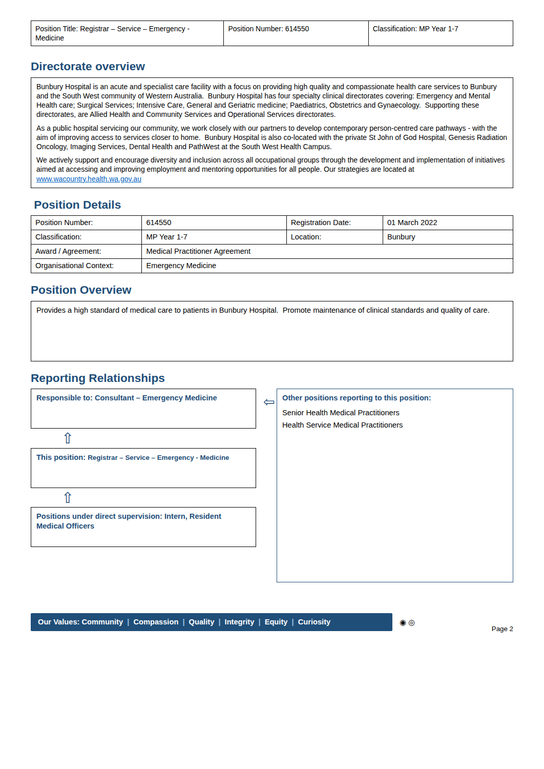| Position Title: Registrar – Service – Emergency - Medicine | Position Number: 614550 | Classification: MP Year 1-7 |
Directorate overview
Bunbury Hospital is an acute and specialist care facility with a focus on providing high quality and compassionate health care services to Bunbury and the South West community of Western Australia. Bunbury Hospital has four specialty clinical directorates covering: Emergency and Mental Health care; Surgical Services; Intensive Care, General and Geriatric medicine; Paediatrics, Obstetrics and Gynaecology. Supporting these directorates, are Allied Health and Community Services and Operational Services directorates.
As a public hospital servicing our community, we work closely with our partners to develop contemporary person-centred care pathways - with the aim of improving access to services closer to home. Bunbury Hospital is also co-located with the private St John of God Hospital, Genesis Radiation Oncology, Imaging Services, Dental Health and PathWest at the South West Health Campus.
We actively support and encourage diversity and inclusion across all occupational groups through the development and implementation of initiatives aimed at accessing and improving employment and mentoring opportunities for all people. Our strategies are located at www.wacountry.health.wa.gov.au
Position Details
| Position Number: | 614550 | Registration Date: | 01 March 2022 |
| Classification: | MP Year 1-7 | Location: | Bunbury |
| Award / Agreement: | Medical Practitioner Agreement |
| Organisational Context: | Emergency Medicine |
Position Overview
Provides a high standard of medical care to patients in Bunbury Hospital. Promote maintenance of clinical standards and quality of care.
Reporting Relationships
Responsible to: Consultant – Emergency Medicine ⇦
⇧
This position: Registrar – Service – Emergency - Medicine
⇧
Positions under direct supervision: Intern, Resident Medical Officers
Other positions reporting to this position:
Senior Health Medical Practitioners
Health Service Medical Practitioners
Our Values: Community | Compassion | Quality | Integrity | Equity | Curiosity
◉ ◎ Page 2